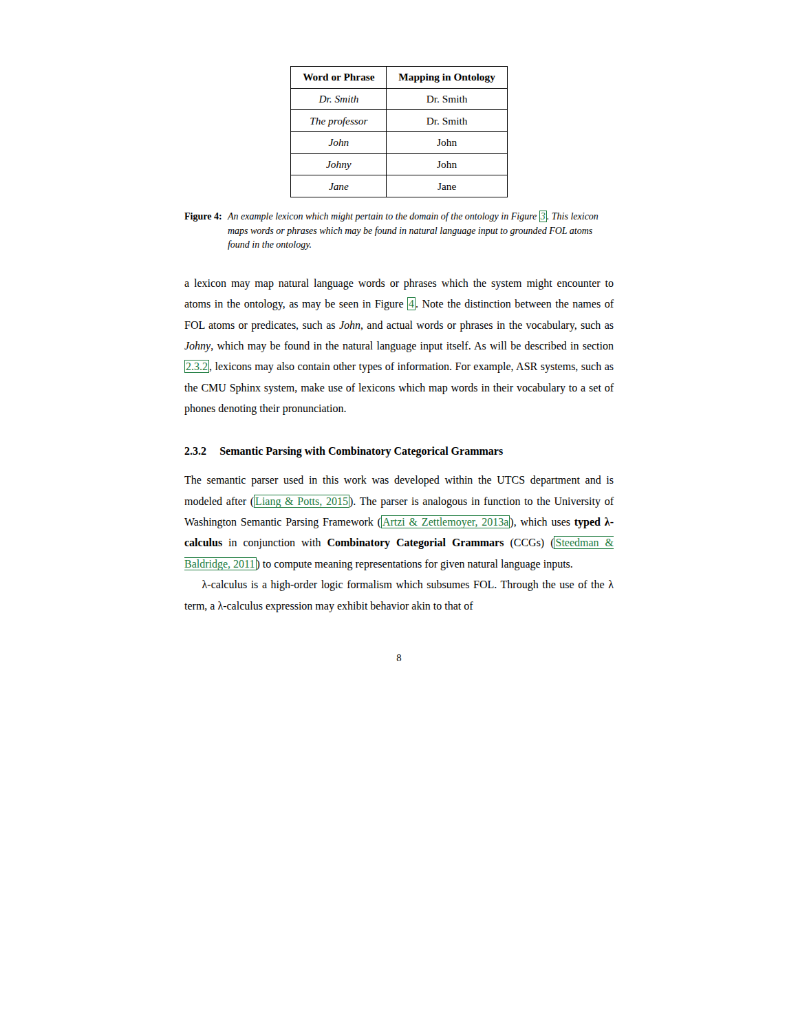| Word or Phrase | Mapping in Ontology |
| --- | --- |
| Dr. Smith | Dr. Smith |
| The professor | Dr. Smith |
| John | John |
| Johny | John |
| Jane | Jane |
Figure 4: An example lexicon which might pertain to the domain of the ontology in Figure 3. This lexicon maps words or phrases which may be found in natural language input to grounded FOL atoms found in the ontology.
a lexicon may map natural language words or phrases which the system might encounter to atoms in the ontology, as may be seen in Figure 4. Note the distinction between the names of FOL atoms or predicates, such as John, and actual words or phrases in the vocabulary, such as Johny, which may be found in the natural language input itself. As will be described in section 2.3.2, lexicons may also contain other types of information. For example, ASR systems, such as the CMU Sphinx system, make use of lexicons which map words in their vocabulary to a set of phones denoting their pronunciation.
2.3.2 Semantic Parsing with Combinatory Categorical Grammars
The semantic parser used in this work was developed within the UTCS department and is modeled after (Liang & Potts, 2015). The parser is analogous in function to the University of Washington Semantic Parsing Framework (Artzi & Zettlemoyer, 2013a), which uses typed λ-calculus in conjunction with Combinatory Categorial Grammars (CCGs) (Steedman & Baldridge, 2011) to compute meaning representations for given natural language inputs.
λ-calculus is a high-order logic formalism which subsumes FOL. Through the use of the λ term, a λ-calculus expression may exhibit behavior akin to that of
8